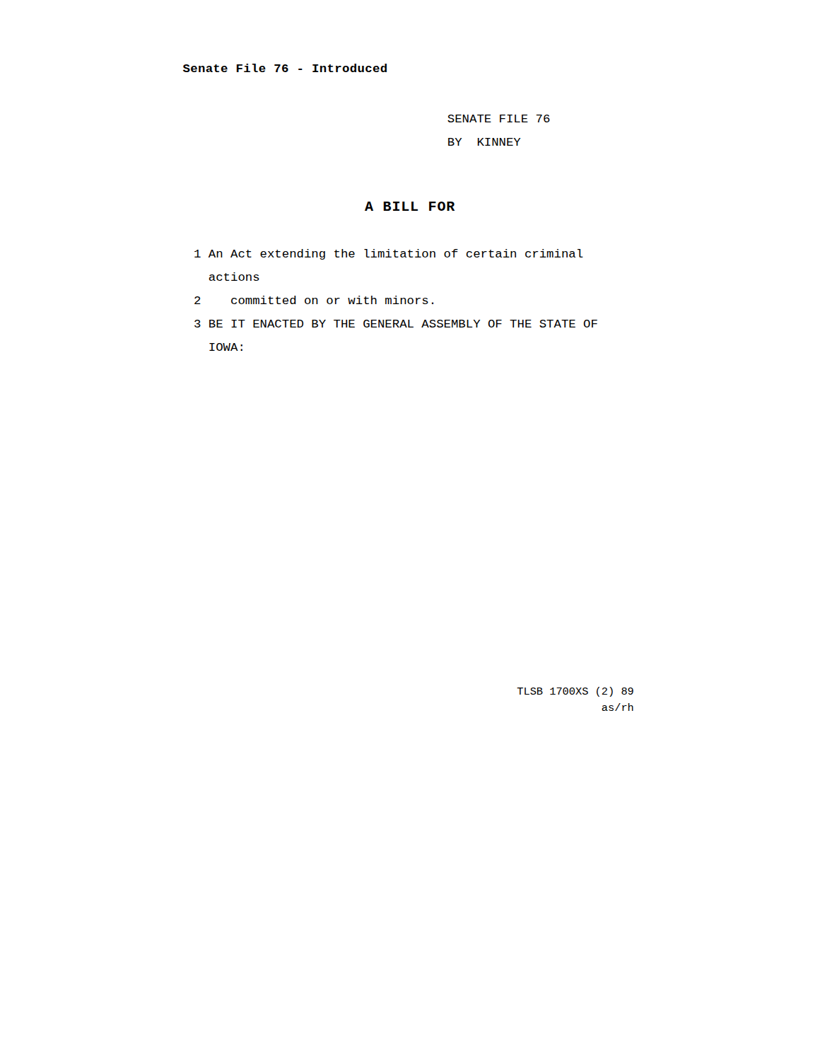Senate File 76 - Introduced
SENATE FILE 76
BY KINNEY
A BILL FOR
1 An Act extending the limitation of certain criminal actions
2 committed on or with minors.
3 BE IT ENACTED BY THE GENERAL ASSEMBLY OF THE STATE OF IOWA:
TLSB 1700XS (2) 89
as/rh